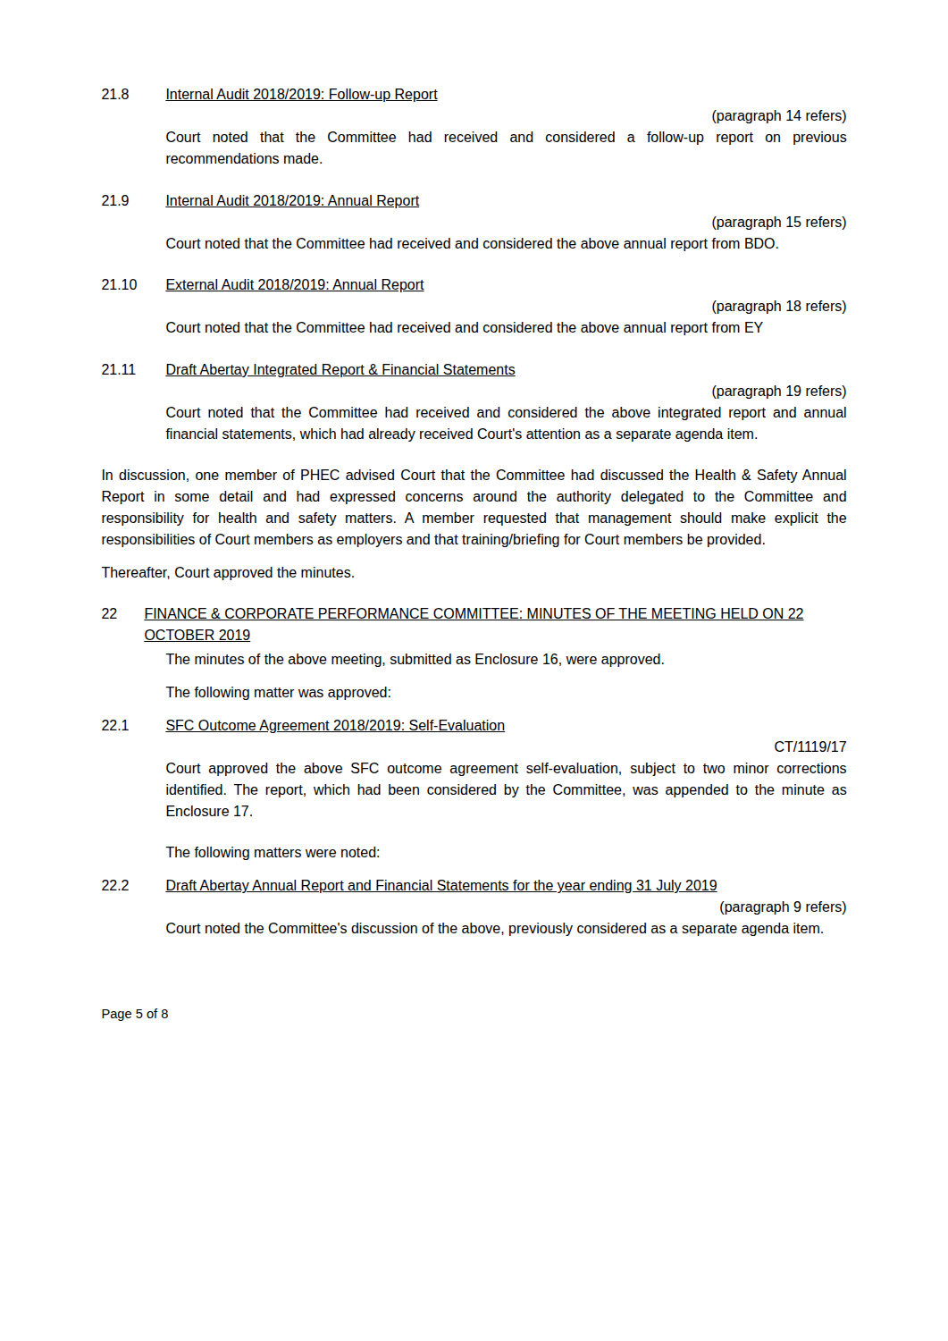21.8
Internal Audit 2018/2019: Follow-up Report
(paragraph 14 refers)
Court noted that the Committee had received and considered a follow-up report on previous recommendations made.
21.9
Internal Audit 2018/2019: Annual Report
(paragraph 15 refers)
Court noted that the Committee had received and considered the above annual report from BDO.
21.10
External Audit 2018/2019: Annual Report
(paragraph 18 refers)
Court noted that the Committee had received and considered the above annual report from EY
21.11
Draft Abertay Integrated Report & Financial Statements
(paragraph 19 refers)
Court noted that the Committee had received and considered the above integrated report and annual financial statements, which had already received Court's attention as a separate agenda item.
In discussion, one member of PHEC advised Court that the Committee had discussed the Health & Safety Annual Report in some detail and had expressed concerns around the authority delegated to the Committee and responsibility for health and safety matters. A member requested that management should make explicit the responsibilities of Court members as employers and that training/briefing for Court members be provided.
Thereafter, Court approved the minutes.
22
FINANCE & CORPORATE PERFORMANCE COMMITTEE: MINUTES OF THE MEETING HELD ON 22 OCTOBER 2019
The minutes of the above meeting, submitted as Enclosure 16, were approved.
The following matter was approved:
22.1
SFC Outcome Agreement 2018/2019: Self-Evaluation
CT/1119/17
Court approved the above SFC outcome agreement self-evaluation, subject to two minor corrections identified. The report, which had been considered by the Committee, was appended to the minute as Enclosure 17.
The following matters were noted:
22.2
Draft Abertay Annual Report and Financial Statements for the year ending 31 July 2019
(paragraph 9 refers)
Court noted the Committee's discussion of the above, previously considered as a separate agenda item.
Page 5 of 8